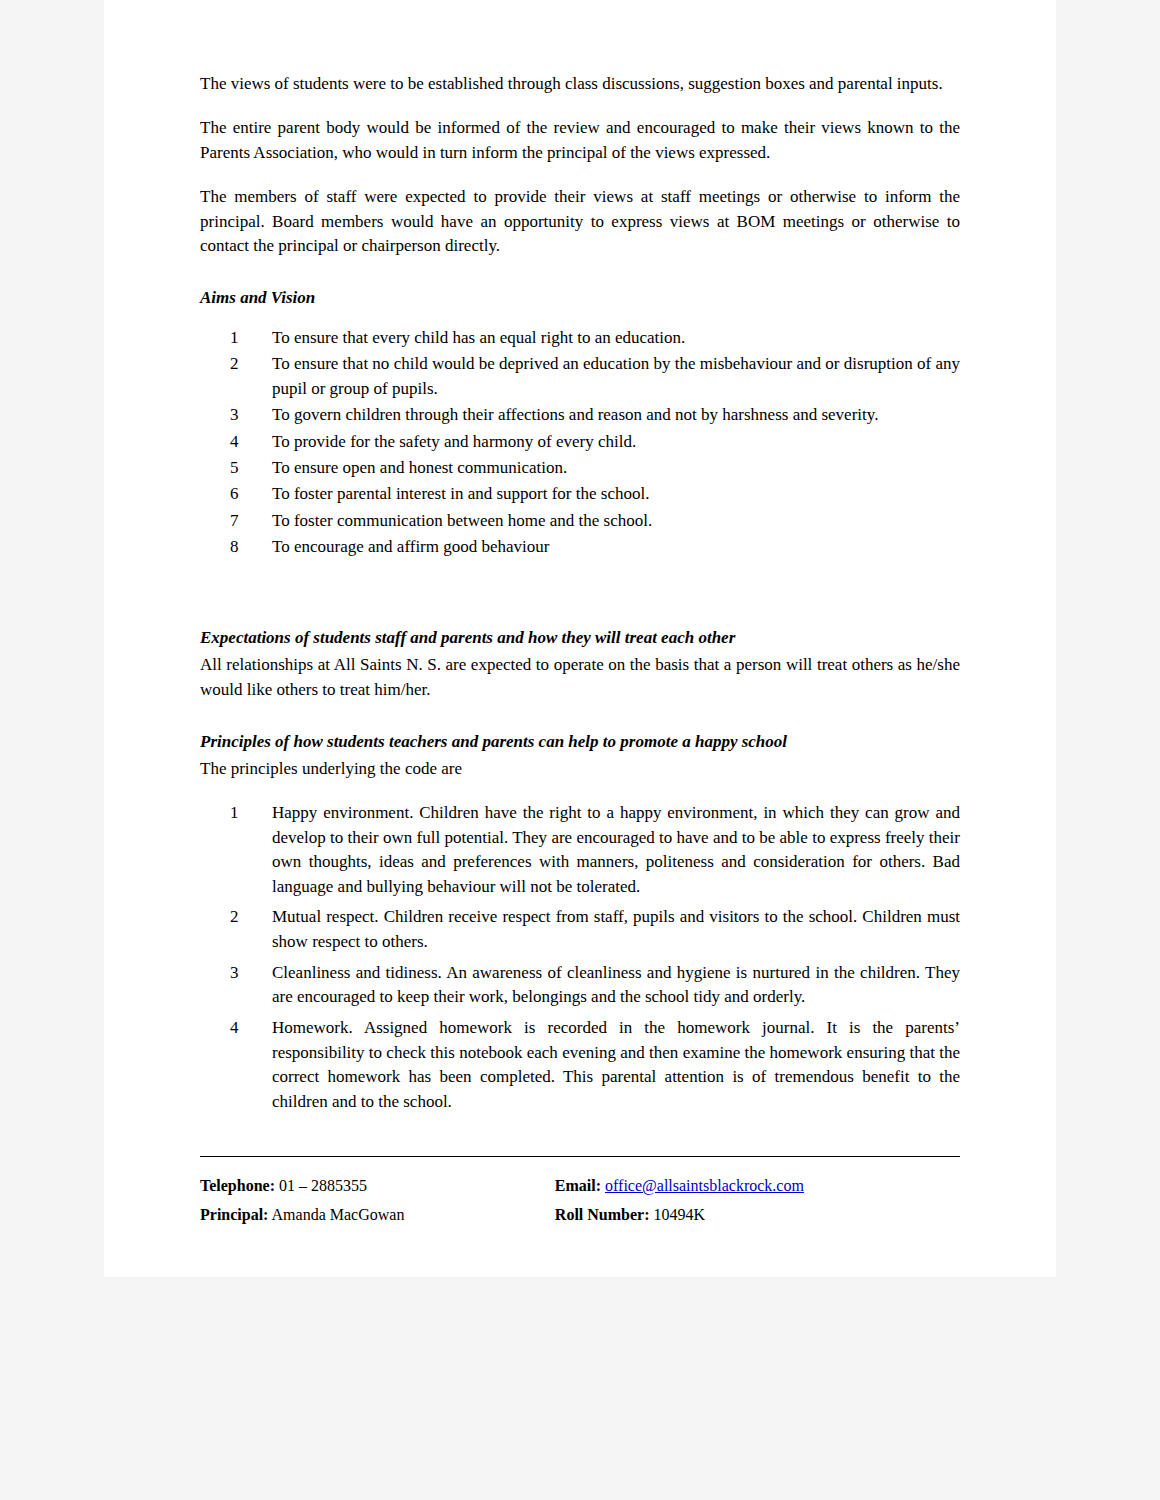The views of students were to be established through class discussions, suggestion boxes and parental inputs.
The entire parent body would be informed of the review and encouraged to make their views known to the Parents Association, who would in turn inform the principal of the views expressed.
The members of staff were expected to provide their views at staff meetings or otherwise to inform the principal. Board members would have an opportunity to express views at BOM meetings or otherwise to contact the principal or chairperson directly.
Aims and Vision
To ensure that every child has an equal right to an education.
To ensure that no child would be deprived an education by the misbehaviour and or disruption of any pupil or group of pupils.
To govern children through their affections and reason and not by harshness and severity.
To provide for the safety and harmony of every child.
To ensure open and honest communication.
To foster parental interest in and support for the school.
To foster communication between home and the school.
To encourage and affirm good behaviour
Expectations of students staff and parents and how they will treat each other
All relationships at All Saints N. S. are expected to operate on the basis that a person will treat others as he/she would like others to treat him/her.
Principles of how students teachers and parents can help to promote a happy school
The principles underlying the code are
Happy environment. Children have the right to a happy environment, in which they can grow and develop to their own full potential. They are encouraged to have and to be able to express freely their own thoughts, ideas and preferences with manners, politeness and consideration for others. Bad language and bullying behaviour will not be tolerated.
Mutual respect. Children receive respect from staff, pupils and visitors to the school. Children must show respect to others.
Cleanliness and tidiness. An awareness of cleanliness and hygiene is nurtured in the children. They are encouraged to keep their work, belongings and the school tidy and orderly.
Homework. Assigned homework is recorded in the homework journal. It is the parents’ responsibility to check this notebook each evening and then examine the homework ensuring that the correct homework has been completed. This parental attention is of tremendous benefit to the children and to the school.
| Telephone: 01 – 2885355 | Email: office@allsaintsblackrock.com |
| Principal: Amanda MacGowan | Roll Number: 10494K |